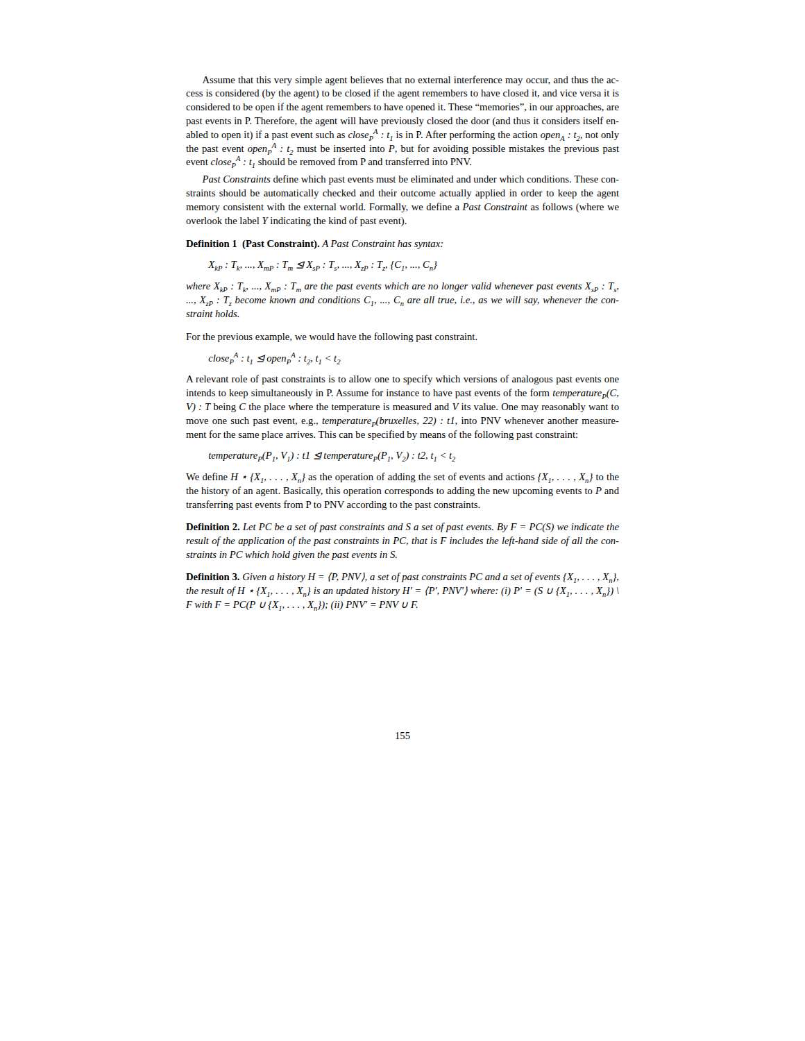Assume that this very simple agent believes that no external interference may occur, and thus the access is considered (by the agent) to be closed if the agent remembers to have closed it, and vice versa it is considered to be open if the agent remembers to have opened it. These “memories”, in our approaches, are past events in P. Therefore, the agent will have previously closed the door (and thus it considers itself enabled to open it) if a past event such as closePA : t1 is in P. After performing the action openA : t2, not only the past event openPA : t2 must be inserted into P, but for avoiding possible mistakes the previous past event closePA : t1 should be removed from P and transferred into PNV.
Past Constraints define which past events must be eliminated and under which conditions. These constraints should be automatically checked and their outcome actually applied in order to keep the agent memory consistent with the external world. Formally, we define a Past Constraint as follows (where we overlook the label Y indicating the kind of past event).
Definition 1 (Past Constraint). A Past Constraint has syntax:
XkP : Tk, ..., XmP : Tm ⊴ XsP : Ts, ..., XzP : Tz, {C1, ..., Cn}
where XkP : Tk, ..., XmP : Tm are the past events which are no longer valid whenever past events XsP : Ts, ..., XzP : Tz become known and conditions C1, ..., Cn are all true, i.e., as we will say, whenever the constraint holds.
For the previous example, we would have the following past constraint.
closePA : t1 ⊴ openPA : t2, t1 < t2
A relevant role of past constraints is to allow one to specify which versions of analogous past events one intends to keep simultaneously in P. Assume for instance to have past events of the form temperatureP(C, V) : T being C the place where the temperature is measured and V its value. One may reasonably want to move one such past event, e.g., temperatureP(bruxelles, 22) : t1, into PNV whenever another measurement for the same place arrives. This can be specified by means of the following past constraint:
temperatureP(P1, V1) : t1 ⊴ temperatureP(P1, V2) : t2, t1 < t2
We define H ⋆ {X1, . . . , Xn} as the operation of adding the set of events and actions {X1, . . . , Xn} to the the history of an agent. Basically, this operation corresponds to adding the new upcoming events to P and transferring past events from P to PNV according to the past constraints.
Definition 2. Let PC be a set of past constraints and S a set of past events. By F = PC(S) we indicate the result of the application of the past constraints in PC, that is F includes the left-hand side of all the constraints in PC which hold given the past events in S.
Definition 3. Given a history H = ⟨P, PNV⟩, a set of past constraints PC and a set of events {X1, . . . , Xn}, the result of H ⋆ {X1, . . . , Xn} is an updated history H′ = ⟨P′, PNV′⟩ where: (i) P′ = (S ∪ {X1, . . . , Xn}) \ F with F = PC(P ∪ {X1, . . . , Xn}); (ii) PNV′ = PNV ∪ F.
155